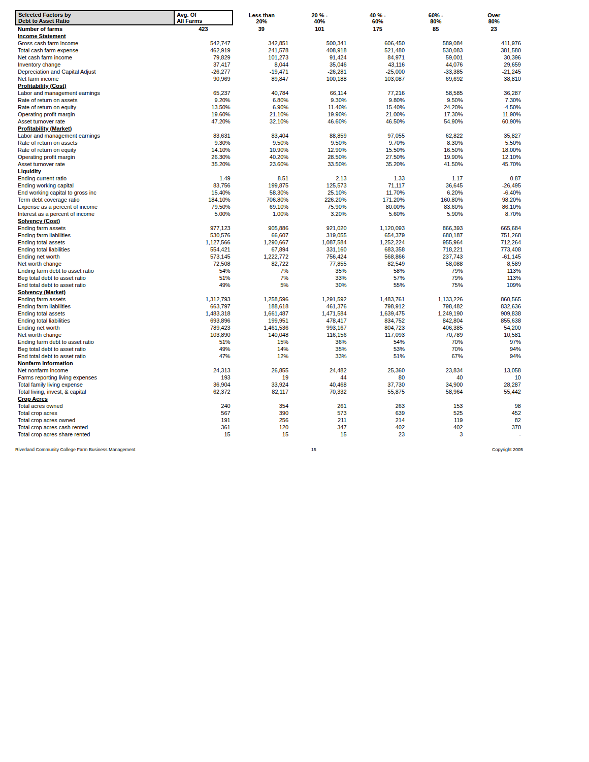| Selected Factors by Debt to Asset Ratio | Avg. Of All Farms | Less than 20% | 20 % - 40% | 40 % - 60% | 60% - 80% | Over 80% |
| Number of farms | 423 | 39 | 101 | 175 | 85 | 23 |
| Income Statement | |
| Gross cash farm income | 542,747 | 342,851 | 500,341 | 606,450 | 589,084 | 411,976 |
| Total cash farm expense | 462,919 | 241,578 | 408,918 | 521,480 | 530,083 | 381,580 |
| Net cash farm income | 79,829 | 101,273 | 91,424 | 84,971 | 59,001 | 30,396 |
| Inventory change | 37,417 | 8,044 | 35,046 | 43,116 | 44,076 | 29,659 |
| Depreciation and Capital Adjust | -26,277 | -19,471 | -26,281 | -25,000 | -33,385 | -21,245 |
| Net farm income | 90,969 | 89,847 | 100,188 | 103,087 | 69,692 | 38,810 |
| Profitability (Cost) | |
| Labor and management earnings | 65,237 | 40,784 | 66,114 | 77,216 | 58,585 | 36,287 |
| Rate of return on assets | 9.20% | 6.80% | 9.30% | 9.80% | 9.50% | 7.30% |
| Rate of return on equity | 13.50% | 6.90% | 11.40% | 15.40% | 24.20% | -4.50% |
| Operating profit margin | 19.60% | 21.10% | 19.90% | 21.00% | 17.30% | 11.90% |
| Asset turnover rate | 47.20% | 32.10% | 46.60% | 46.50% | 54.90% | 60.90% |
| Profitability (Market) | |
| Labor and management earnings | 83,631 | 83,404 | 88,859 | 97,055 | 62,822 | 35,827 |
| Rate of return on assets | 9.30% | 9.50% | 9.50% | 9.70% | 8.30% | 5.50% |
| Rate of return on equity | 14.10% | 10.90% | 12.90% | 15.50% | 16.50% | 18.00% |
| Operating profit margin | 26.30% | 40.20% | 28.50% | 27.50% | 19.90% | 12.10% |
| Asset turnover rate | 35.20% | 23.60% | 33.50% | 35.20% | 41.50% | 45.70% |
| Liquidity | |
| Ending current ratio | 1.49 | 8.51 | 2.13 | 1.33 | 1.17 | 0.87 |
| Ending working capital | 83,756 | 199,875 | 125,573 | 71,117 | 36,645 | -26,495 |
| End working capital to gross inc | 15.40% | 58.30% | 25.10% | 11.70% | 6.20% | -6.40% |
| Term debt coverage ratio | 184.10% | 706.80% | 226.20% | 171.20% | 160.80% | 98.20% |
| Expense as a percent of income | 79.50% | 69.10% | 75.90% | 80.00% | 83.60% | 86.10% |
| Interest as a percent of income | 5.00% | 1.00% | 3.20% | 5.60% | 5.90% | 8.70% |
| Solvency (Cost) | |
| Ending farm assets | 977,123 | 905,886 | 921,020 | 1,120,093 | 866,393 | 665,684 |
| Ending farm liabilities | 530,576 | 66,607 | 319,055 | 654,379 | 680,187 | 751,268 |
| Ending total assets | 1,127,566 | 1,290,667 | 1,087,584 | 1,252,224 | 955,964 | 712,264 |
| Ending total liabilities | 554,421 | 67,894 | 331,160 | 683,358 | 718,221 | 773,408 |
| Ending net worth | 573,145 | 1,222,772 | 756,424 | 568,866 | 237,743 | -61,145 |
| Net worth change | 72,508 | 82,722 | 77,855 | 82,549 | 58,088 | 8,589 |
| Ending farm debt to asset ratio | 54% | 7% | 35% | 58% | 79% | 113% |
| Beg total debt to asset ratio | 51% | 7% | 33% | 57% | 79% | 113% |
| End total debt to asset ratio | 49% | 5% | 30% | 55% | 75% | 109% |
| Solvency (Market) | |
| Ending farm assets | 1,312,793 | 1,258,596 | 1,291,592 | 1,483,761 | 1,133,226 | 860,565 |
| Ending farm liabilities | 663,797 | 188,618 | 461,376 | 798,912 | 798,482 | 832,636 |
| Ending total assets | 1,483,318 | 1,661,487 | 1,471,584 | 1,639,475 | 1,249,190 | 909,838 |
| Ending total liabilities | 693,896 | 199,951 | 478,417 | 834,752 | 842,804 | 855,638 |
| Ending net worth | 789,423 | 1,461,536 | 993,167 | 804,723 | 406,385 | 54,200 |
| Net worth change | 103,890 | 140,048 | 116,156 | 117,093 | 70,789 | 10,581 |
| Ending farm debt to asset ratio | 51% | 15% | 36% | 54% | 70% | 97% |
| Beg total debt to asset ratio | 49% | 14% | 35% | 53% | 70% | 94% |
| End total debt to asset ratio | 47% | 12% | 33% | 51% | 67% | 94% |
| Nonfarm Information | |
| Net nonfarm income | 24,313 | 26,855 | 24,482 | 25,360 | 23,834 | 13,058 |
| Farms reporting living expenses | 193 | 19 | 44 | 80 | 40 | 10 |
| Total family living expense | 36,904 | 33,924 | 40,468 | 37,730 | 34,900 | 28,287 |
| Total living, invest, & capital | 62,372 | 82,117 | 70,332 | 55,875 | 58,964 | 55,442 |
| Crop Acres | |
| Total acres owned | 240 | 354 | 261 | 263 | 153 | 98 |
| Total crop acres | 567 | 390 | 573 | 639 | 525 | 452 |
| Total crop acres owned | 191 | 256 | 211 | 214 | 119 | 82 |
| Total crop acres cash rented | 361 | 120 | 347 | 402 | 402 | 370 |
| Total crop acres share rented | 15 | 15 | 15 | 23 | 3 | - |
Riverland Community College Farm Business Management 15 Copyright 2005